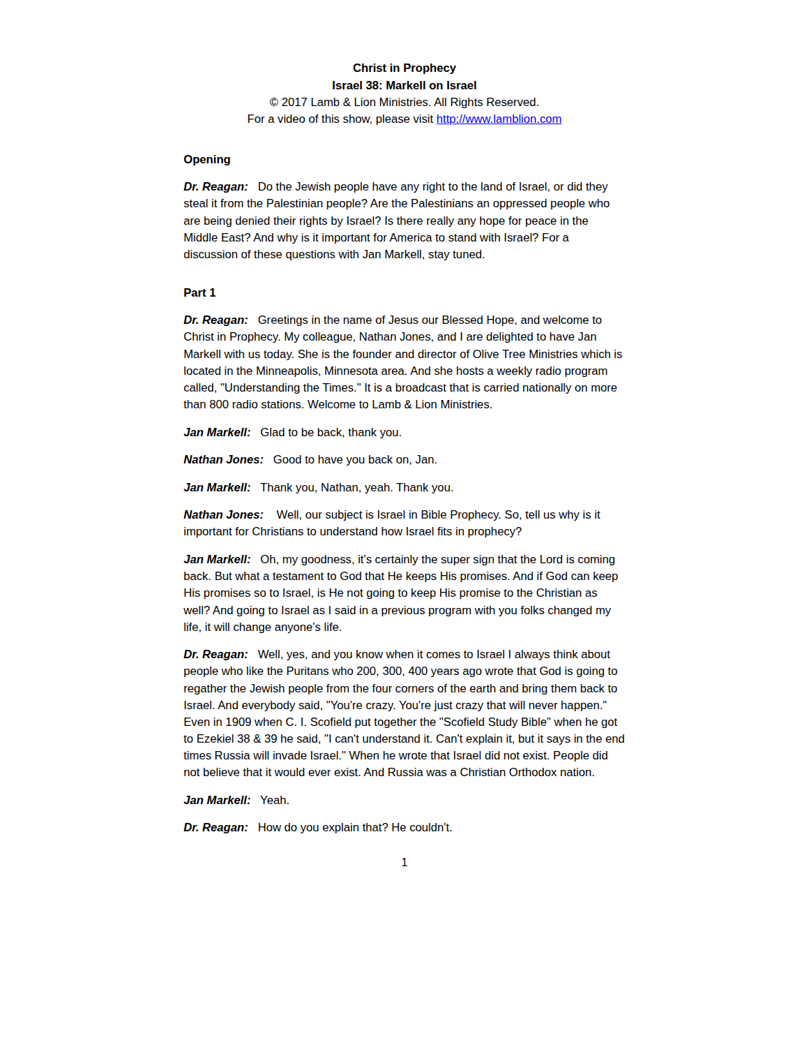Christ in Prophecy
Israel 38: Markell on Israel
© 2017 Lamb & Lion Ministries. All Rights Reserved.
For a video of this show, please visit http://www.lamblion.com
Opening
Dr. Reagan: Do the Jewish people have any right to the land of Israel, or did they steal it from the Palestinian people? Are the Palestinians an oppressed people who are being denied their rights by Israel? Is there really any hope for peace in the Middle East? And why is it important for America to stand with Israel? For a discussion of these questions with Jan Markell, stay tuned.
Part 1
Dr. Reagan: Greetings in the name of Jesus our Blessed Hope, and welcome to Christ in Prophecy. My colleague, Nathan Jones, and I are delighted to have Jan Markell with us today. She is the founder and director of Olive Tree Ministries which is located in the Minneapolis, Minnesota area. And she hosts a weekly radio program called, "Understanding the Times." It is a broadcast that is carried nationally on more than 800 radio stations. Welcome to Lamb & Lion Ministries.
Jan Markell: Glad to be back, thank you.
Nathan Jones: Good to have you back on, Jan.
Jan Markell: Thank you, Nathan, yeah. Thank you.
Nathan Jones: Well, our subject is Israel in Bible Prophecy. So, tell us why is it important for Christians to understand how Israel fits in prophecy?
Jan Markell: Oh, my goodness, it's certainly the super sign that the Lord is coming back. But what a testament to God that He keeps His promises. And if God can keep His promises so to Israel, is He not going to keep His promise to the Christian as well? And going to Israel as I said in a previous program with you folks changed my life, it will change anyone's life.
Dr. Reagan: Well, yes, and you know when it comes to Israel I always think about people who like the Puritans who 200, 300, 400 years ago wrote that God is going to regather the Jewish people from the four corners of the earth and bring them back to Israel. And everybody said, "You're crazy. You're just crazy that will never happen." Even in 1909 when C. I. Scofield put together the "Scofield Study Bible" when he got to Ezekiel 38 & 39 he said, "I can't understand it. Can't explain it, but it says in the end times Russia will invade Israel." When he wrote that Israel did not exist. People did not believe that it would ever exist. And Russia was a Christian Orthodox nation.
Jan Markell: Yeah.
Dr. Reagan: How do you explain that? He couldn't.
1